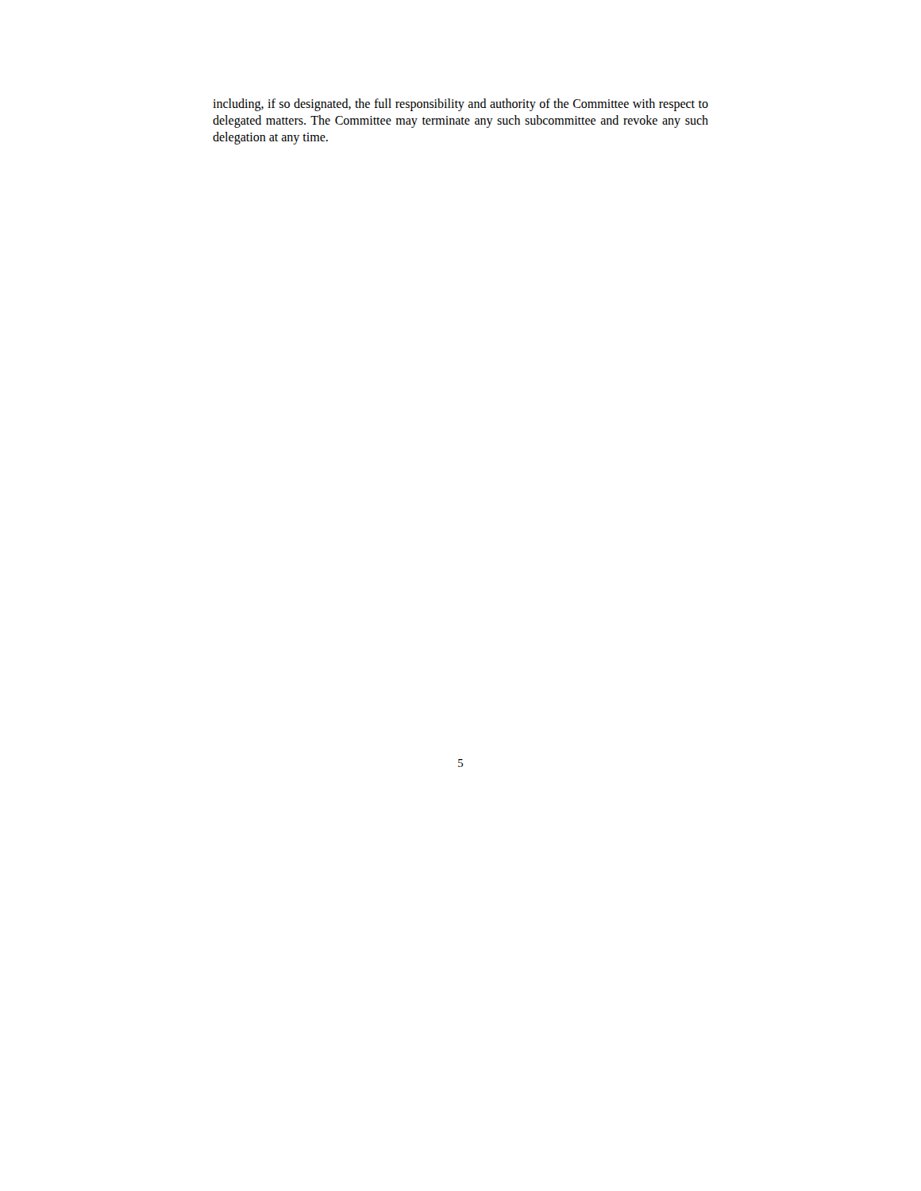including, if so designated, the full responsibility and authority of the Committee with respect to delegated matters. The Committee may terminate any such subcommittee and revoke any such delegation at any time.
5